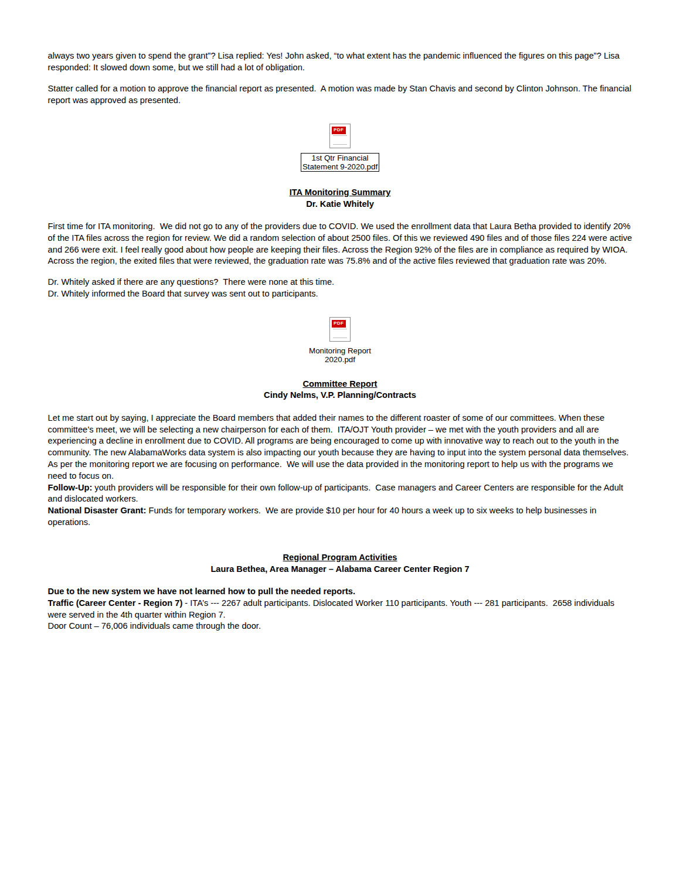always two years given to spend the grant”? Lisa replied: Yes! John asked, “to what extent has the pandemic influenced the figures on this page”? Lisa responded: It slowed down some, but we still had a lot of obligation.
Statter called for a motion to approve the financial report as presented. A motion was made by Stan Chavis and second by Clinton Johnson. The financial report was approved as presented.
1st Qtr Financial
Statement 9-2020.pdf
ITA Monitoring Summary
Dr. Katie Whitely
First time for ITA monitoring. We did not go to any of the providers due to COVID. We used the enrollment data that Laura Betha provided to identify 20% of the ITA files across the region for review. We did a random selection of about 2500 files. Of this we reviewed 490 files and of those files 224 were active and 266 were exit. I feel really good about how people are keeping their files. Across the Region 92% of the files are in compliance as required by WIOA. Across the region, the exited files that were reviewed, the graduation rate was 75.8% and of the active files reviewed that graduation rate was 20%.
Dr. Whitely asked if there are any questions? There were none at this time.
Dr. Whitely informed the Board that survey was sent out to participants.
Monitoring Report
2020.pdf
Committee Report
Cindy Nelms, V.P. Planning/Contracts
Let me start out by saying, I appreciate the Board members that added their names to the different roaster of some of our committees. When these committee’s meet, we will be selecting a new chairperson for each of them. ITA/OJT Youth provider – we met with the youth providers and all are experiencing a decline in enrollment due to COVID. All programs are being encouraged to come up with innovative way to reach out to the youth in the community. The new AlabamaWorks data system is also impacting our youth because they are having to input into the system personal data themselves. As per the monitoring report we are focusing on performance. We will use the data provided in the monitoring report to help us with the programs we need to focus on.
Follow-Up: youth providers will be responsible for their own follow-up of participants. Case managers and Career Centers are responsible for the Adult and dislocated workers.
National Disaster Grant: Funds for temporary workers. We are provide $10 per hour for 40 hours a week up to six weeks to help businesses in operations.
Regional Program Activities
Laura Bethea, Area Manager – Alabama Career Center Region 7
Due to the new system we have not learned how to pull the needed reports.
Traffic (Career Center - Region 7) - ITA’s --- 2267 adult participants. Dislocated Worker 110 participants. Youth --- 281 participants. 2658 individuals were served in the 4th quarter within Region 7.
Door Count – 76,006 individuals came through the door.